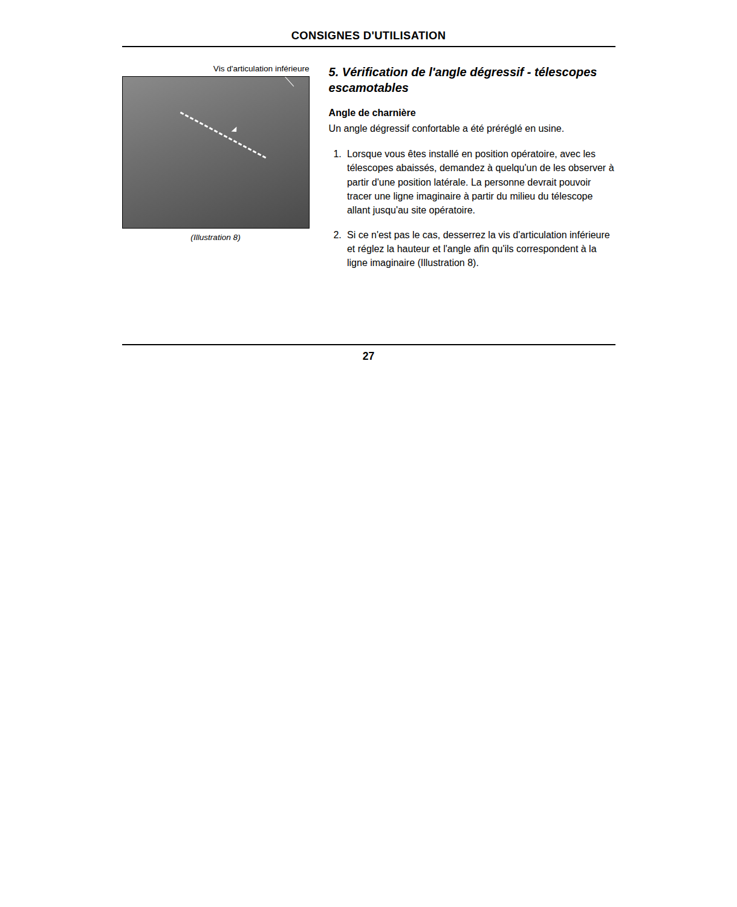CONSIGNES D'UTILISATION
Vis d'articulation inférieure
(Illustration 8)
5. Vérification de l'angle dégressif - télescopes escamotables
Angle de charnière
Un angle dégressif confortable a été préréglé en usine.
Lorsque vous êtes installé en position opératoire, avec les télescopes abaissés, demandez à quelqu'un de les observer à partir d'une position latérale. La personne devrait pouvoir tracer une ligne imaginaire à partir du milieu du télescope allant jusqu'au site opératoire.
Si ce n'est pas le cas, desserrez la vis d'articulation inférieure et réglez la hauteur et l'angle afin qu'ils correspondent à la ligne imaginaire (Illustration 8).
27